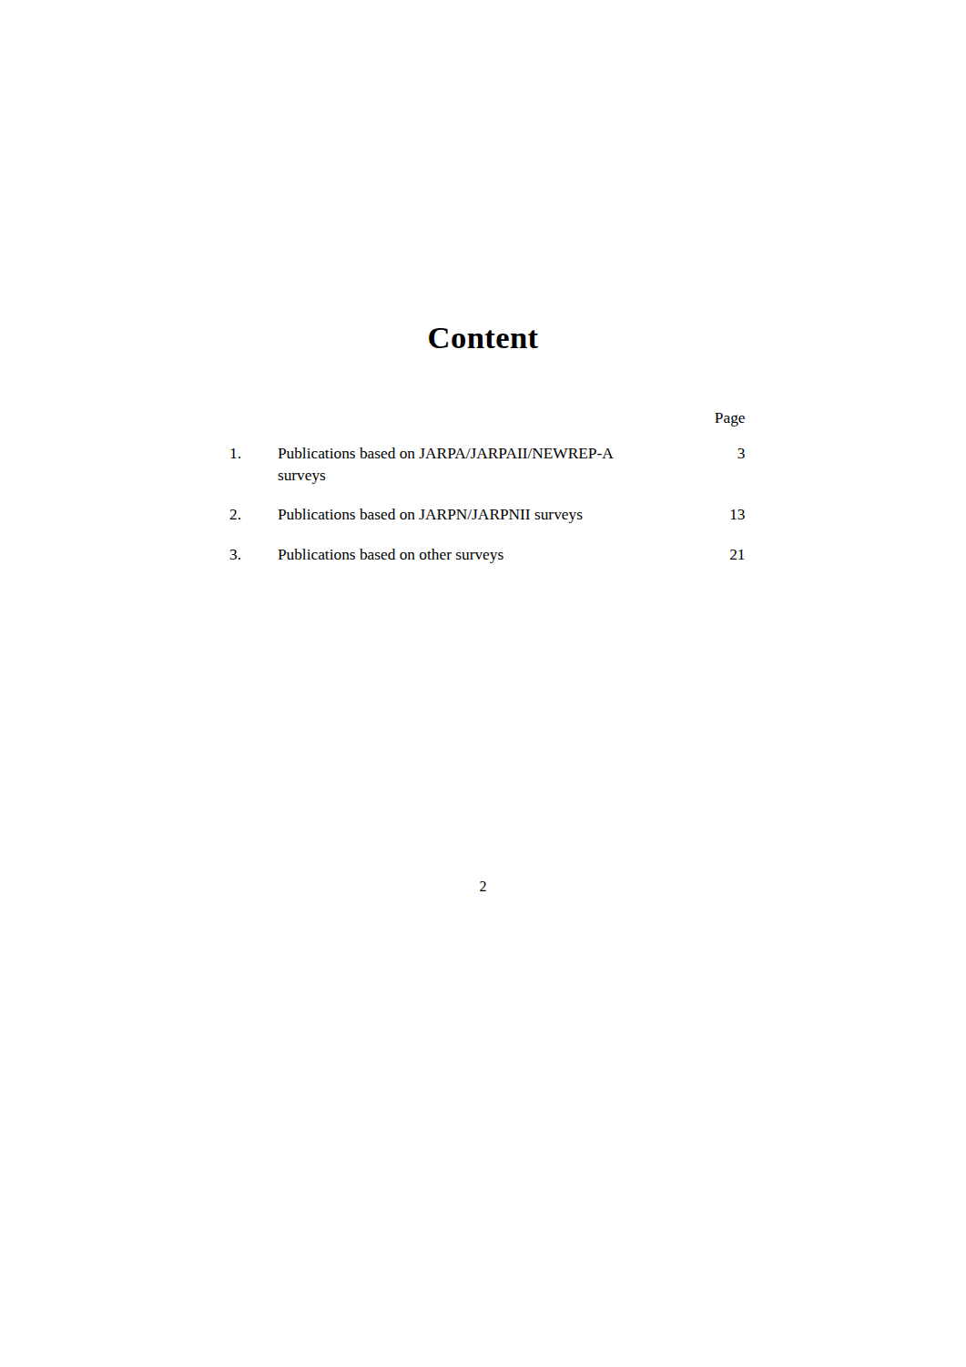Content
| | | Page |
| 1. | Publications based on JARPA/JARPAII/NEWREP-A surveys | 3 |
| 2. | Publications based on JARPN/JARPNII surveys | 13 |
| 3. | Publications based on other surveys | 21 |
2